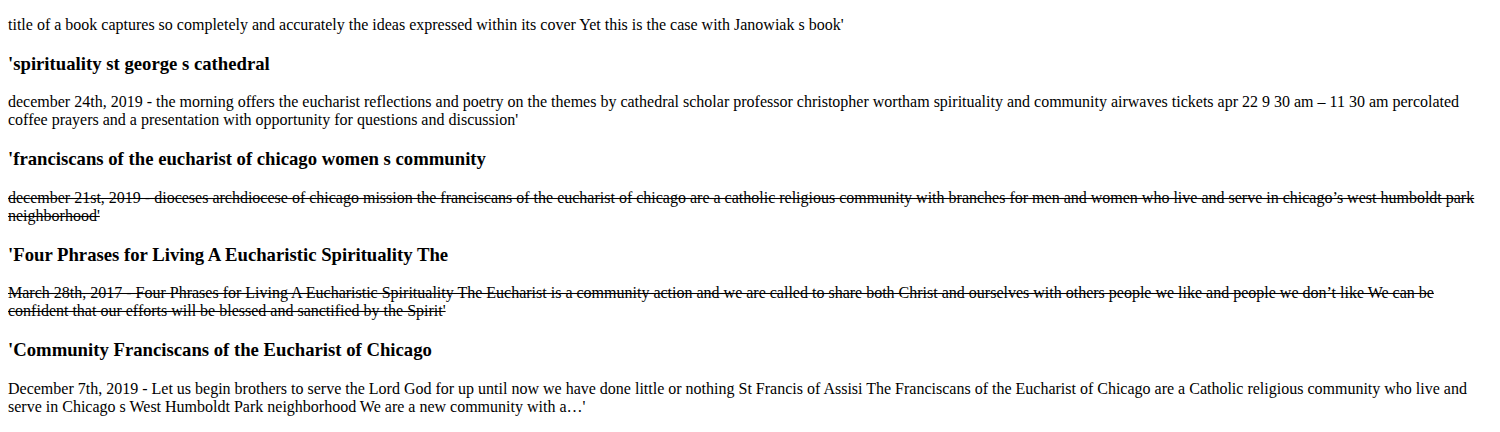title of a book captures so completely and accurately the ideas expressed within its cover Yet this is the case with Janowiak s book'
'spirituality st george s cathedral
december 24th, 2019 - the morning offers the eucharist reflections and poetry on the themes by cathedral scholar professor christopher wortham spirituality and community airwaves tickets apr 22 9 30 am – 11 30 am percolated coffee prayers and a presentation with opportunity for questions and discussion'
'franciscans of the eucharist of chicago women s community
december 21st, 2019 - dioceses archdiocese of chicago mission the franciscans of the eucharist of chicago are a catholic religious community with branches for men and women who live and serve in chicago’s west humboldt park neighborhood'
'Four Phrases for Living A Eucharistic Spirituality The
March 28th, 2017 - Four Phrases for Living A Eucharistic Spirituality The Eucharist is a community action and we are called to share both Christ and ourselves with others people we like and people we don’t like We can be confident that our efforts will be blessed and sanctified by the Spirit'
'Community Franciscans of the Eucharist of Chicago
December 7th, 2019 - Let us begin brothers to serve the Lord God for up until now we have done little or nothing St Francis of Assisi The Franciscans of the Eucharist of Chicago are a Catholic religious community who live and serve in Chicago s West Humboldt Park neighborhood We are a new community with a…'